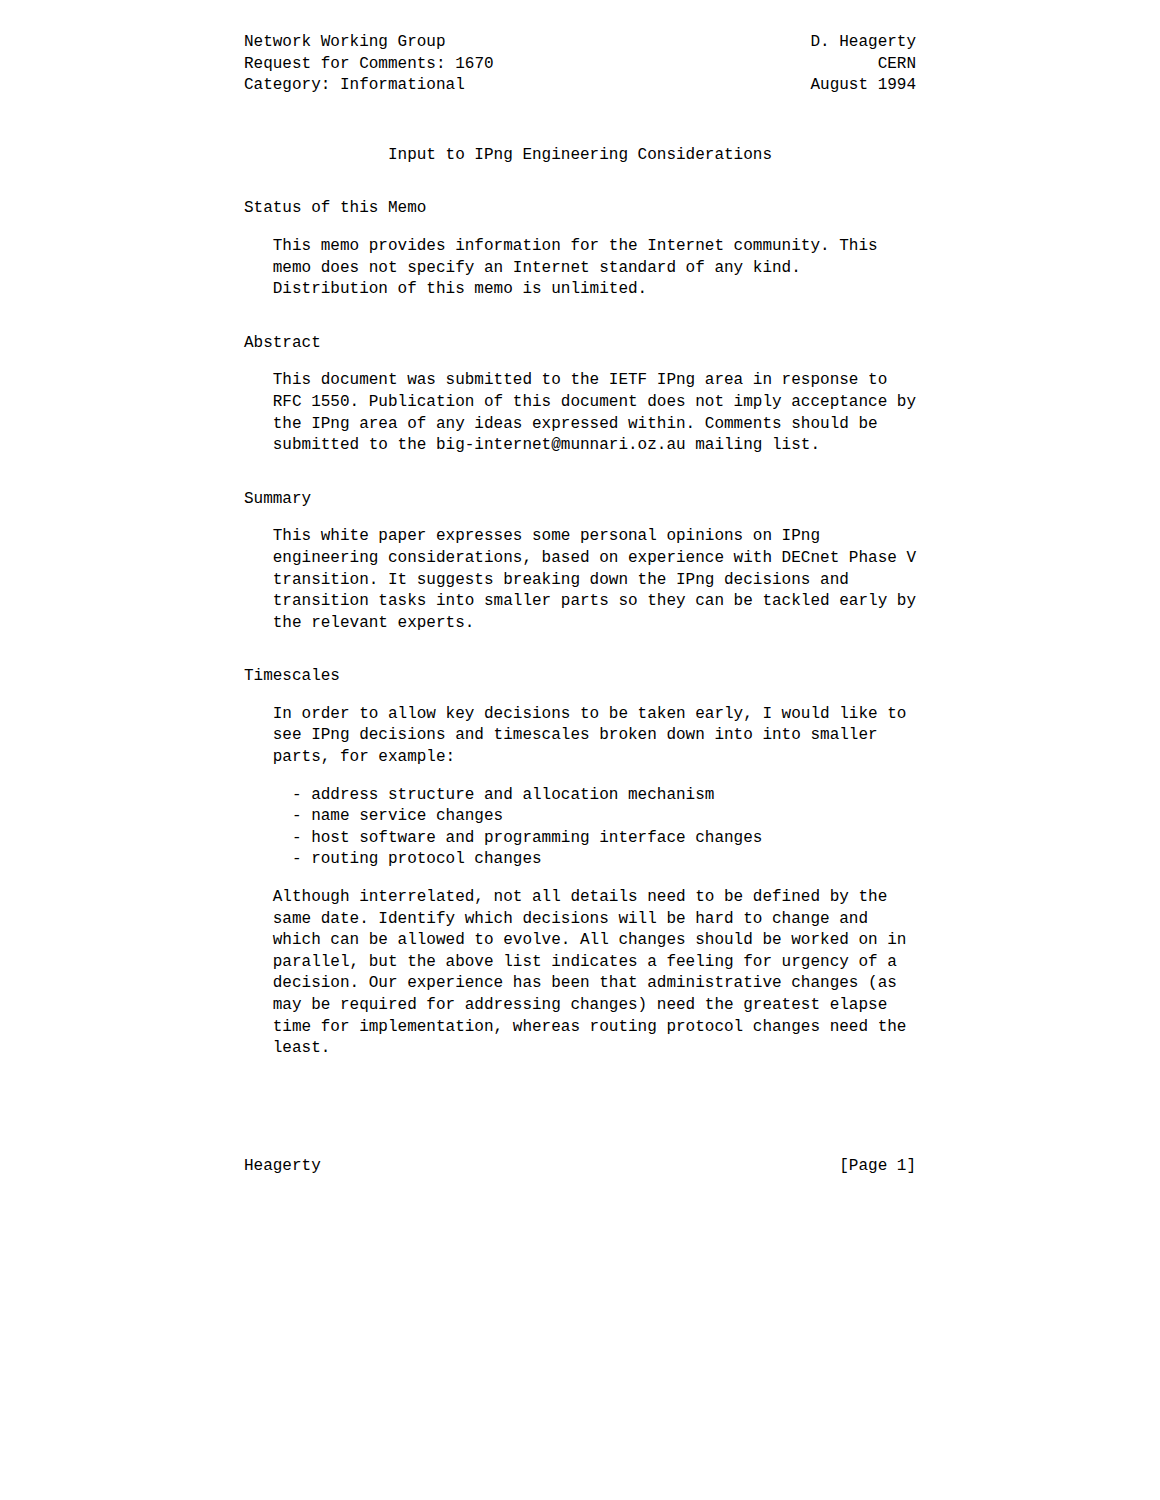Network Working Group D. Heagerty
Request for Comments: 1670 CERN
Category: Informational August 1994
Input to IPng Engineering Considerations
Status of this Memo
This memo provides information for the Internet community. This memo does not specify an Internet standard of any kind. Distribution of this memo is unlimited.
Abstract
This document was submitted to the IETF IPng area in response to RFC 1550. Publication of this document does not imply acceptance by the IPng area of any ideas expressed within. Comments should be submitted to the big-internet@munnari.oz.au mailing list.
Summary
This white paper expresses some personal opinions on IPng engineering considerations, based on experience with DECnet Phase V transition. It suggests breaking down the IPng decisions and transition tasks into smaller parts so they can be tackled early by the relevant experts.
Timescales
In order to allow key decisions to be taken early, I would like to see IPng decisions and timescales broken down into into smaller parts, for example:
address structure and allocation mechanism
name service changes
host software and programming interface changes
routing protocol changes
Although interrelated, not all details need to be defined by the same date. Identify which decisions will be hard to change and which can be allowed to evolve. All changes should be worked on in parallel, but the above list indicates a feeling for urgency of a decision. Our experience has been that administrative changes (as may be required for addressing changes) need the greatest elapse time for implementation, whereas routing protocol changes need the least.
Heagerty [Page 1]